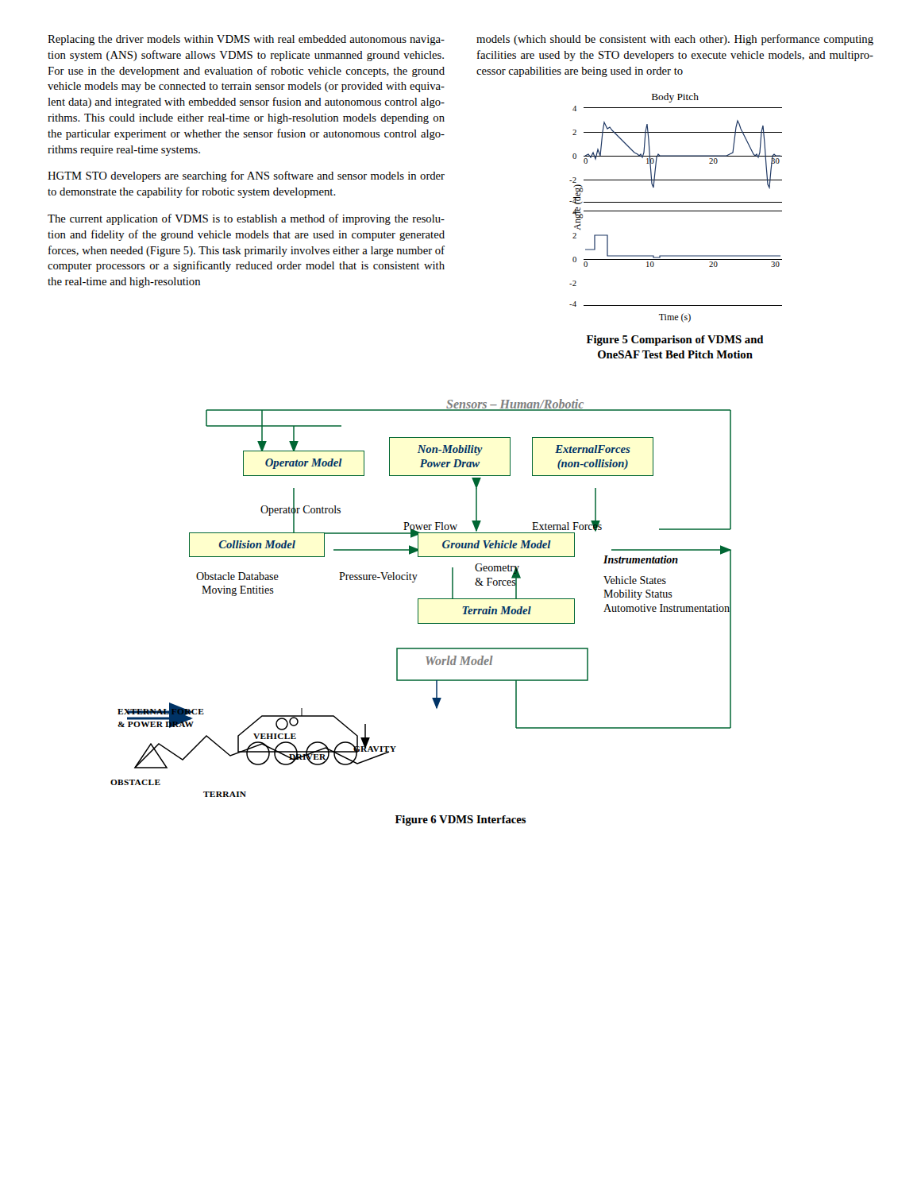Replacing the driver models within VDMS with real embedded autonomous navigation system (ANS) software allows VDMS to replicate unmanned ground vehicles. For use in the development and evaluation of robotic vehicle concepts, the ground vehicle models may be connected to terrain sensor models (or provided with equivalent data) and integrated with embedded sensor fusion and autonomous control algorithms. This could include either real-time or high-resolution models depending on the particular experiment or whether the sensor fusion or autonomous control algorithms require real-time systems.
HGTM STO developers are searching for ANS software and sensor models in order to demonstrate the capability for robotic system development.
The current application of VDMS is to establish a method of improving the resolution and fidelity of the ground vehicle models that are used in computer generated forces, when needed (Figure 5). This task primarily involves either a large number of computer processors or a significantly reduced order model that is consistent with the real-time and high-resolution
models (which should be consistent with each other). High performance computing facilities are used by the STO developers to execute vehicle models, and multiprocessor capabilities are being used in order to
Body Pitch
Angle (deg)
4 2 0 -2 -4
0 10 20 30
4 2 0 -2 -4
0 10 20 30
Time (s)
Figure 5 Comparison of VDMS and
OneSAF Test Bed Pitch Motion
Operator Model
Non-Mobility
Power Draw
ExternalForces
(non-collision)
Collision Model
Ground Vehicle Model
Terrain Model
Sensors – Human/Robotic
World Model
Operator Controls
Power Flow
External Forces
Obstacle Database
Moving Entities
Pressure-Velocity
Geometry
& Forces
Instrumentation
Vehicle States
Mobility Status
Automotive Instrumentation
EXTERNAL FORCE
& POWER DRAW
VEHICLE
DRIVER
GRAVITY
OBSTACLE
TERRAIN
Figure 6 VDMS Interfaces